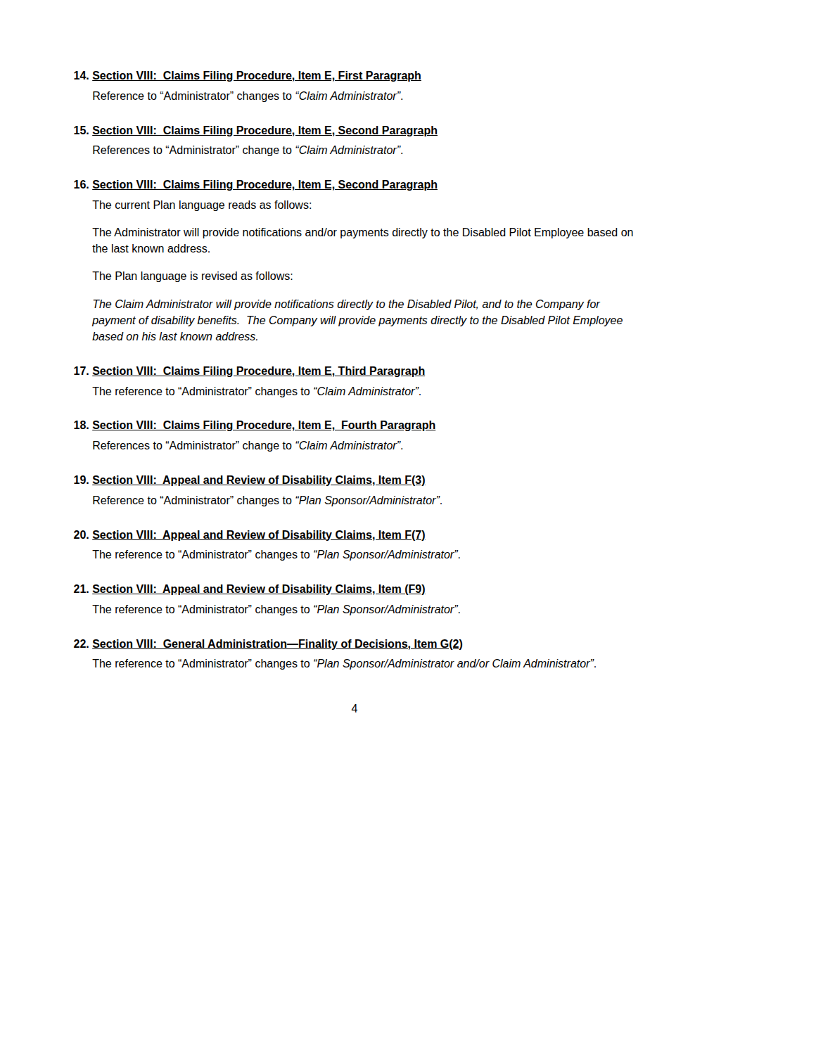Section VIII: Claims Filing Procedure, Item E, First Paragraph
Reference to “Administrator” changes to “Claim Administrator”.
Section VIII: Claims Filing Procedure, Item E, Second Paragraph
References to “Administrator” change to “Claim Administrator”.
Section VIII: Claims Filing Procedure, Item E, Second Paragraph
The current Plan language reads as follows:
The Administrator will provide notifications and/or payments directly to the Disabled Pilot Employee based on the last known address.
The Plan language is revised as follows:
The Claim Administrator will provide notifications directly to the Disabled Pilot, and to the Company for payment of disability benefits. The Company will provide payments directly to the Disabled Pilot Employee based on his last known address.
Section VIII: Claims Filing Procedure, Item E, Third Paragraph
The reference to “Administrator” changes to “Claim Administrator”.
Section VIII: Claims Filing Procedure, Item E, Fourth Paragraph
References to “Administrator” change to “Claim Administrator”.
Section VIII: Appeal and Review of Disability Claims, Item F(3)
Reference to “Administrator” changes to “Plan Sponsor/Administrator”.
Section VIII: Appeal and Review of Disability Claims, Item F(7)
The reference to “Administrator” changes to “Plan Sponsor/Administrator”.
Section VIII: Appeal and Review of Disability Claims, Item (F9)
The reference to “Administrator” changes to “Plan Sponsor/Administrator”.
Section VIII: General Administration—Finality of Decisions, Item G(2)
The reference to “Administrator” changes to “Plan Sponsor/Administrator and/or Claim Administrator”.
4